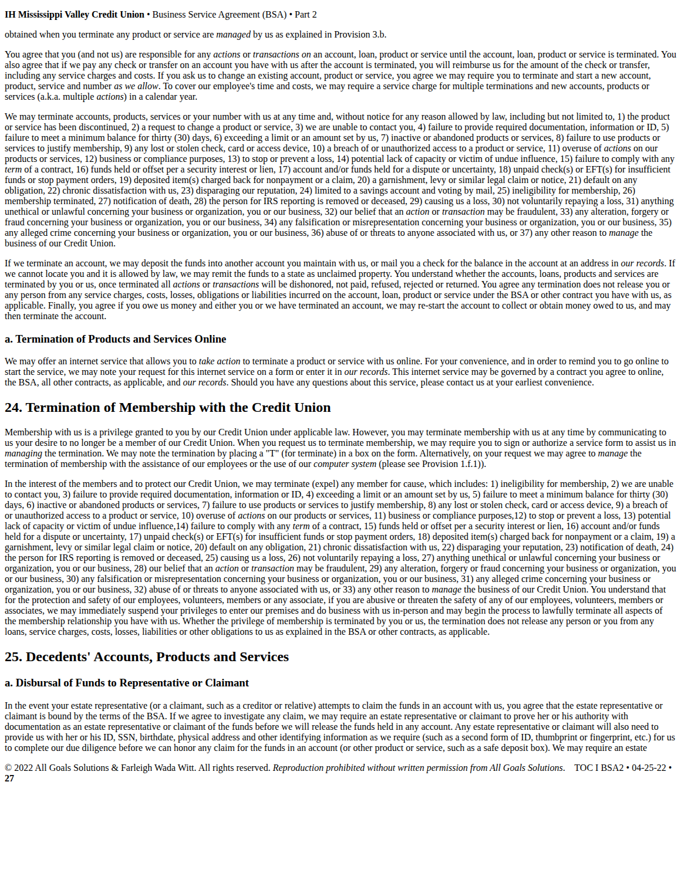IH Mississippi Valley Credit Union • Business Service Agreement (BSA) • Part 2
obtained when you terminate any product or service are managed by us as explained in Provision 3.b.
You agree that you (and not us) are responsible for any actions or transactions on an account, loan, product or service until the account, loan, product or service is terminated. You also agree that if we pay any check or transfer on an account you have with us after the account is terminated, you will reimburse us for the amount of the check or transfer, including any service charges and costs. If you ask us to change an existing account, product or service, you agree we may require you to terminate and start a new account, product, service and number as we allow. To cover our employee's time and costs, we may require a service charge for multiple terminations and new accounts, products or services (a.k.a. multiple actions) in a calendar year.
We may terminate accounts, products, services or your number with us at any time and, without notice for any reason allowed by law, including but not limited to, 1) the product or service has been discontinued, 2) a request to change a product or service, 3) we are unable to contact you, 4) failure to provide required documentation, information or ID, 5) failure to meet a minimum balance for thirty (30) days, 6) exceeding a limit or an amount set by us, 7) inactive or abandoned products or services, 8) failure to use products or services to justify membership, 9) any lost or stolen check, card or access device, 10) a breach of or unauthorized access to a product or service, 11) overuse of actions on our products or services, 12) business or compliance purposes, 13) to stop or prevent a loss, 14) potential lack of capacity or victim of undue influence, 15) failure to comply with any term of a contract, 16) funds held or offset per a security interest or lien, 17) account and/or funds held for a dispute or uncertainty, 18) unpaid check(s) or EFT(s) for insufficient funds or stop payment orders, 19) deposited item(s) charged back for nonpayment or a claim, 20) a garnishment, levy or similar legal claim or notice, 21) default on any obligation, 22) chronic dissatisfaction with us, 23) disparaging our reputation, 24) limited to a savings account and voting by mail, 25) ineligibility for membership, 26) membership terminated, 27) notification of death, 28) the person for IRS reporting is removed or deceased, 29) causing us a loss, 30) not voluntarily repaying a loss, 31) anything unethical or unlawful concerning your business or organization, you or our business, 32) our belief that an action or transaction may be fraudulent, 33) any alteration, forgery or fraud concerning your business or organization, you or our business, 34) any falsification or misrepresentation concerning your business or organization, you or our business, 35) any alleged crime concerning your business or organization, you or our business, 36) abuse of or threats to anyone associated with us, or 37) any other reason to manage the business of our Credit Union.
If we terminate an account, we may deposit the funds into another account you maintain with us, or mail you a check for the balance in the account at an address in our records. If we cannot locate you and it is allowed by law, we may remit the funds to a state as unclaimed property. You understand whether the accounts, loans, products and services are terminated by you or us, once terminated all actions or transactions will be dishonored, not paid, refused, rejected or returned. You agree any termination does not release you or any person from any service charges, costs, losses, obligations or liabilities incurred on the account, loan, product or service under the BSA or other contract you have with us, as applicable. Finally, you agree if you owe us money and either you or we have terminated an account, we may re-start the account to collect or obtain money owed to us, and may then terminate the account.
a. Termination of Products and Services Online
We may offer an internet service that allows you to take action to terminate a product or service with us online. For your convenience, and in order to remind you to go online to start the service, we may note your request for this internet service on a form or enter it in our records. This internet service may be governed by a contract you agree to online, the BSA, all other contracts, as applicable, and our records. Should you have any questions about this service, please contact us at your earliest convenience.
24. Termination of Membership with the Credit Union
Membership with us is a privilege granted to you by our Credit Union under applicable law. However, you may terminate membership with us at any time by communicating to us your desire to no longer be a member of our Credit Union. When you request us to terminate membership, we may require you to sign or authorize a service form to assist us in managing the termination. We may note the termination by placing a "T" (for terminate) in a box on the form. Alternatively, on your request we may agree to manage the termination of membership with the assistance of our employees or the use of our computer system (please see Provision 1.f.1)).
In the interest of the members and to protect our Credit Union, we may terminate (expel) any member for cause, which includes: 1) ineligibility for membership, 2) we are unable to contact you, 3) failure to provide required documentation, information or ID, 4) exceeding a limit or an amount set by us, 5) failure to meet a minimum balance for thirty (30) days, 6) inactive or abandoned products or services, 7) failure to use products or services to justify membership, 8) any lost or stolen check, card or access device, 9) a breach of or unauthorized access to a product or service, 10) overuse of actions on our products or services, 11) business or compliance purposes,12) to stop or prevent a loss, 13) potential lack of capacity or victim of undue influence,14) failure to comply with any term of a contract, 15) funds held or offset per a security interest or lien, 16) account and/or funds held for a dispute or uncertainty, 17) unpaid check(s) or EFT(s) for insufficient funds or stop payment orders, 18) deposited item(s) charged back for nonpayment or a claim, 19) a garnishment, levy or similar legal claim or notice, 20) default on any obligation, 21) chronic dissatisfaction with us, 22) disparaging your reputation, 23) notification of death, 24) the person for IRS reporting is removed or deceased, 25) causing us a loss, 26) not voluntarily repaying a loss, 27) anything unethical or unlawful concerning your business or organization, you or our business, 28) our belief that an action or transaction may be fraudulent, 29) any alteration, forgery or fraud concerning your business or organization, you or our business, 30) any falsification or misrepresentation concerning your business or organization, you or our business, 31) any alleged crime concerning your business or organization, you or our business, 32) abuse of or threats to anyone associated with us, or 33) any other reason to manage the business of our Credit Union. You understand that for the protection and safety of our employees, volunteers, members or any associate, if you are abusive or threaten the safety of any of our employees, volunteers, members or associates, we may immediately suspend your privileges to enter our premises and do business with us in-person and may begin the process to lawfully terminate all aspects of the membership relationship you have with us. Whether the privilege of membership is terminated by you or us, the termination does not release any person or you from any loans, service charges, costs, losses, liabilities or other obligations to us as explained in the BSA or other contracts, as applicable.
25. Decedents' Accounts, Products and Services
a. Disbursal of Funds to Representative or Claimant
In the event your estate representative (or a claimant, such as a creditor or relative) attempts to claim the funds in an account with us, you agree that the estate representative or claimant is bound by the terms of the BSA. If we agree to investigate any claim, we may require an estate representative or claimant to prove her or his authority with documentation as an estate representative or claimant of the funds before we will release the funds held in any account. Any estate representative or claimant will also need to provide us with her or his ID, SSN, birthdate, physical address and other identifying information as we require (such as a second form of ID, thumbprint or fingerprint, etc.) for us to complete our due diligence before we can honor any claim for the funds in an account (or other product or service, such as a safe deposit box). We may require an estate
© 2022 All Goals Solutions & Farleigh Wada Witt. All rights reserved. Reproduction prohibited without written permission from All Goals Solutions. TOC I BSA2 • 04-25-22 • 27